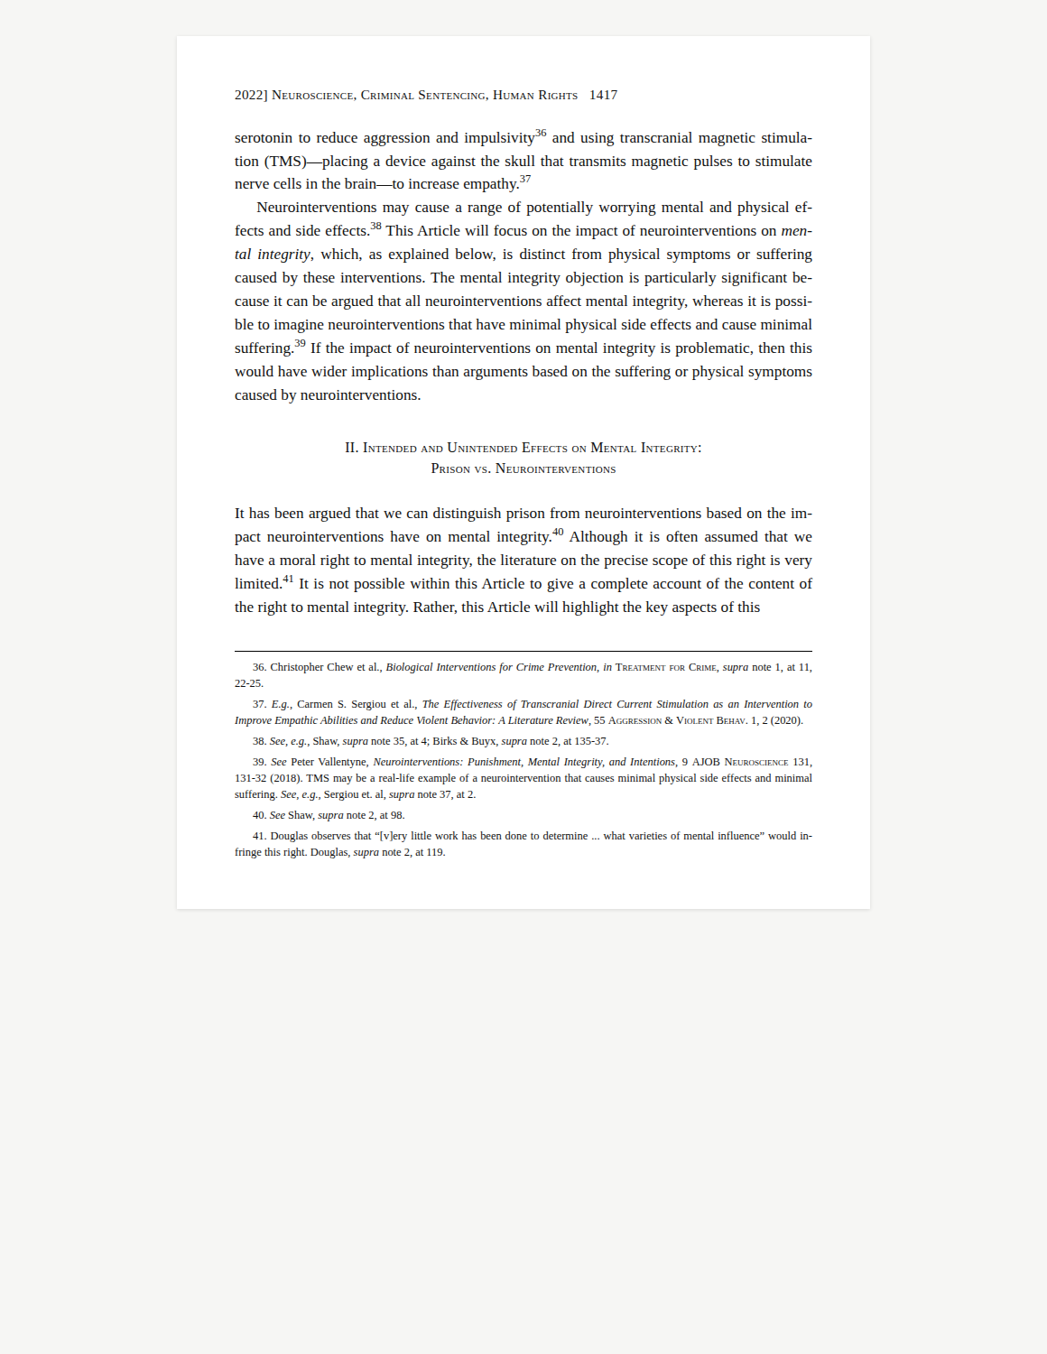2022] Neuroscience, Criminal Sentencing, Human Rights 1417
serotonin to reduce aggression and impulsivity36 and using transcranial magnetic stimulation (TMS)—placing a device against the skull that transmits magnetic pulses to stimulate nerve cells in the brain—to increase empathy.37
Neurointerventions may cause a range of potentially worrying mental and physical effects and side effects.38 This Article will focus on the impact of neurointerventions on mental integrity, which, as explained below, is distinct from physical symptoms or suffering caused by these interventions. The mental integrity objection is particularly significant because it can be argued that all neurointerventions affect mental integrity, whereas it is possible to imagine neurointerventions that have minimal physical side effects and cause minimal suffering.39 If the impact of neurointerventions on mental integrity is problematic, then this would have wider implications than arguments based on the suffering or physical symptoms caused by neurointerventions.
II. Intended and Unintended Effects on Mental Integrity:
Prison vs. Neurointerventions
It has been argued that we can distinguish prison from neurointerventions based on the impact neurointerventions have on mental integrity.40 Although it is often assumed that we have a moral right to mental integrity, the literature on the precise scope of this right is very limited.41 It is not possible within this Article to give a complete account of the content of the right to mental integrity. Rather, this Article will highlight the key aspects of this
36. Christopher Chew et al., Biological Interventions for Crime Prevention, in Treatment for Crime, supra note 1, at 11, 22-25.
37. E.g., Carmen S. Sergiou et al., The Effectiveness of Transcranial Direct Current Stimulation as an Intervention to Improve Empathic Abilities and Reduce Violent Behavior: A Literature Review, 55 Aggression & Violent Behav. 1, 2 (2020).
38. See, e.g., Shaw, supra note 35, at 4; Birks & Buyx, supra note 2, at 135-37.
39. See Peter Vallentyne, Neurointerventions: Punishment, Mental Integrity, and Intentions, 9 AJOB Neuroscience 131, 131-32 (2018). TMS may be a real-life example of a neurointervention that causes minimal physical side effects and minimal suffering. See, e.g., Sergiou et. al, supra note 37, at 2.
40. See Shaw, supra note 2, at 98.
41. Douglas observes that “[v]ery little work has been done to determine ... what varieties of mental influence” would infringe this right. Douglas, supra note 2, at 119.